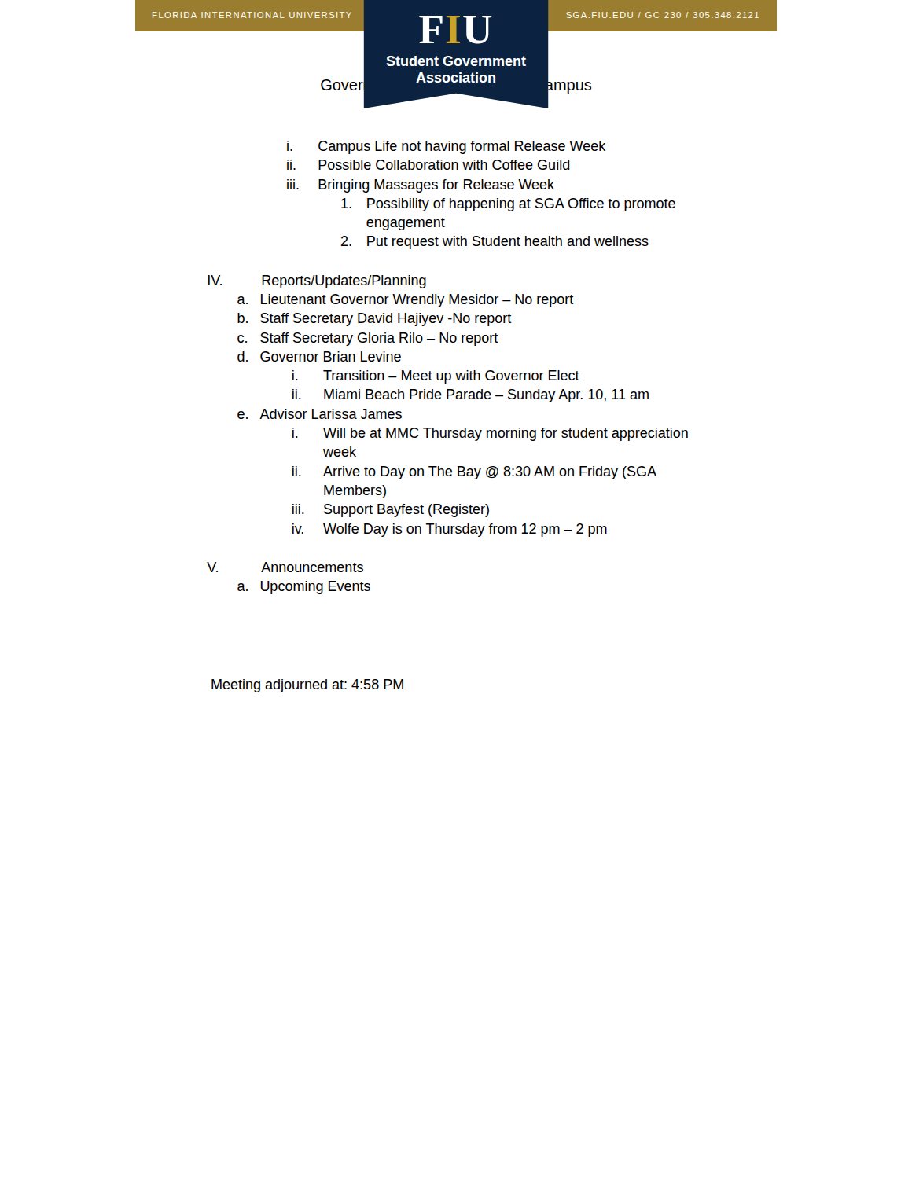FLORIDA INTERNATIONAL UNIVERSITY
SGA.FIU.EDU / GC 230 / 305.348.2121
FIU
Student Government
Association
Brian Levine
Governor of the Biscayne Bay Campus
i. Campus Life not having formal Release Week
ii. Possible Collaboration with Coffee Guild
iii. Bringing Massages for Release Week
1. Possibility of happening at SGA Office to promote engagement
2. Put request with Student health and wellness
IV. Reports/Updates/Planning
a. Lieutenant Governor Wrendly Mesidor – No report
b. Staff Secretary David Hajiyev -No report
c. Staff Secretary Gloria Rilo – No report
d. Governor Brian Levine
i. Transition – Meet up with Governor Elect
ii. Miami Beach Pride Parade – Sunday Apr. 10, 11 am
e. Advisor Larissa James
i. Will be at MMC Thursday morning for student appreciation week
ii. Arrive to Day on The Bay @ 8:30 AM on Friday (SGA Members)
iii. Support Bayfest (Register)
iv. Wolfe Day is on Thursday from 12 pm – 2 pm
V. Announcements
a. Upcoming Events
Meeting adjourned at: 4:58 PM